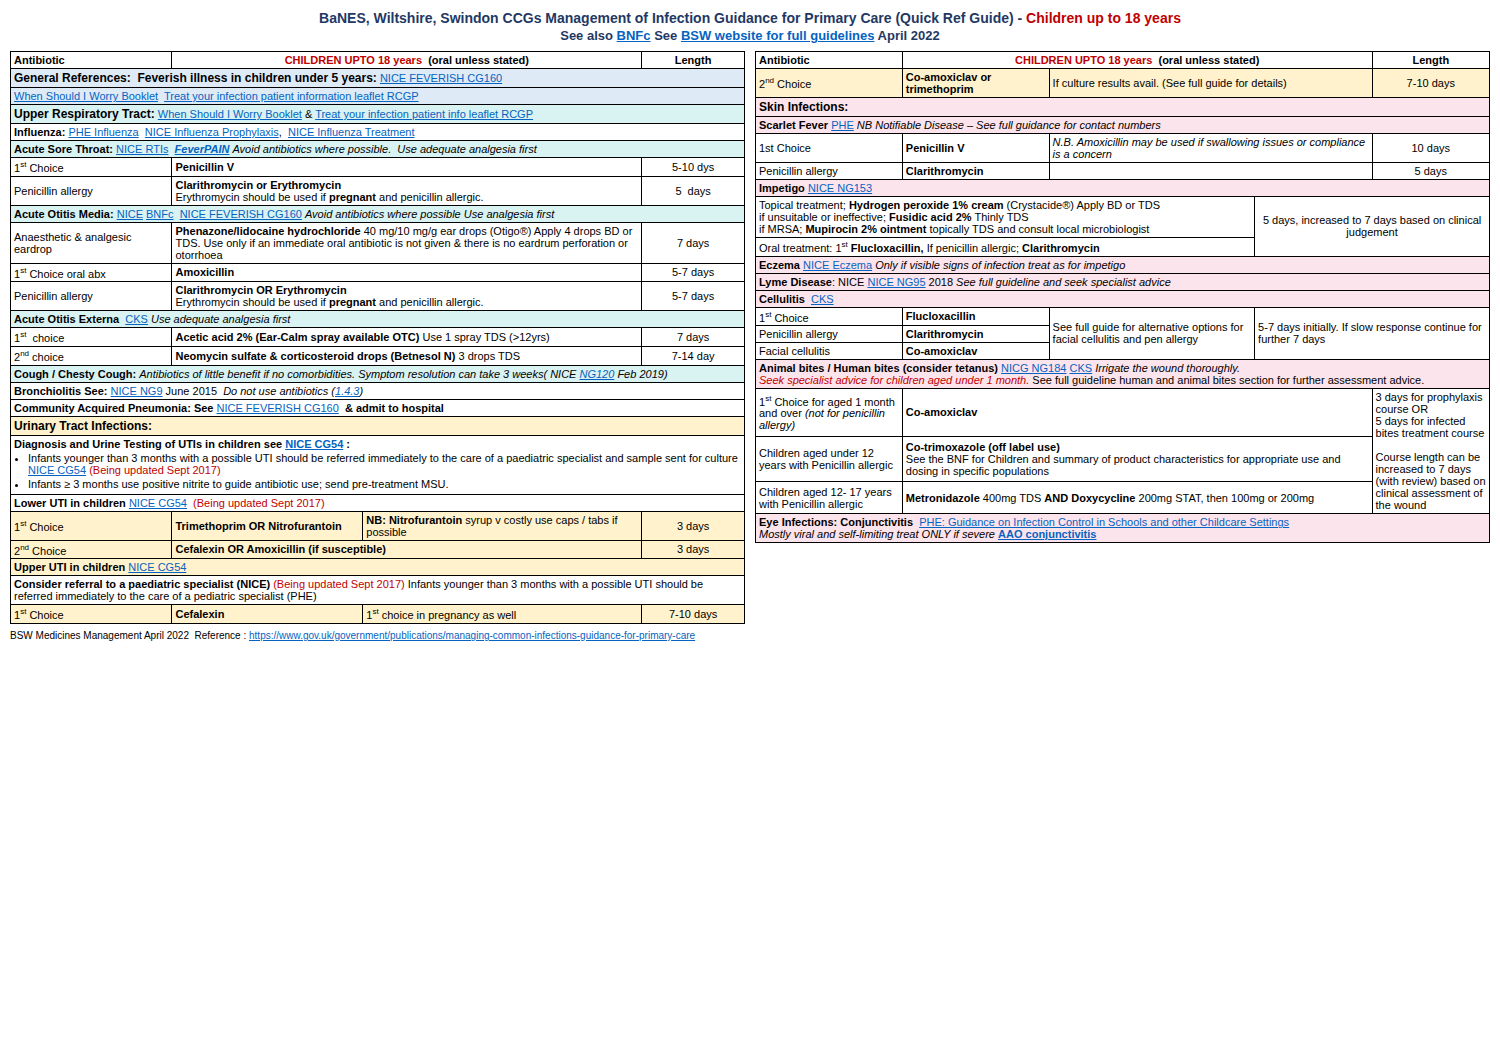BaNES, Wiltshire, Swindon CCGs Management of Infection Guidance for Primary Care (Quick Ref Guide) - Children up to 18 years
See also BNFc See BSW website for full guidelines April 2022
| Antibiotic | CHILDREN UPTO 18 years (oral unless stated) | Length |
| General References: Feverish illness in children under 5 years: NICE FEVERISH CG160 |
| When Should I Worry Booklet Treat your infection patient information leaflet RCGP |
| Upper Respiratory Tract: When Should I Worry Booklet & Treat your infection patient info leaflet RCGP |
| Influenza: PHE Influenza NICE Influenza Prophylaxis , NICE Influenza Treatment |
| Acute Sore Throat: NICE RTIs FeverPAIN Avoid antibiotics where possible. Use adequate analgesia first |
| 1 st Choice | Penicillin V | 5-10 dys |
| Penicillin allergy | Clarithromycin or Erythromycin Erythromycin should be used if pregnant and penicillin allergic. | 5 days |
| Acute Otitis Media: NICE BNFc NICE FEVERISH CG160 Avoid antibiotics where possible Use analgesia first |
| Anaesthetic & analgesic eardrop | Phenazone/lidocaine hydrochloride 40 mg/10 mg/g ear drops (Otigo®) Apply 4 drops BD or TDS. Use only if an immediate oral antibiotic is not given & there is no eardrum perforation or otorrhoea | 7 days |
| 1 st Choice oral abx | Amoxicillin | 5-7 days |
| Penicillin allergy | Clarithromycin OR Erythromycin Erythromycin should be used if pregnant and penicillin allergic. | 5-7 days |
| Acute Otitis Externa CKS Use adequate analgesia first |
| 1 st choice | Acetic acid 2% (Ear-Calm spray available OTC) Use 1 spray TDS (>12yrs) | 7 days |
| 2 nd choice | Neomycin sulfate & corticosteroid drops (Betnesol N) 3 drops TDS | 7-14 day |
| Cough / Chesty Cough: Antibiotics of little benefit if no comorbidities. Symptom resolution can take 3 weeks( NICE NG120 Feb 2019) |
| Bronchiolitis See: NICE NG9 June 2015 Do not use antibiotics ( 1.4.3 ) |
| Community Acquired Pneumonia: See NICE FEVERISH CG160 & admit to hospital |
| Urinary Tract Infections: |
| Diagnosis and Urine Testing of UTIs in children see NICE CG54 : Infants younger than 3 months with a possible UTI should be referred immediately to the care of a paediatric specialist and sample sent for culture NICE CG54 (Being updated Sept 2017) Infants ≥ 3 months use positive nitrite to guide antibiotic use; send pre-treatment MSU. |
| Lower UTI in children NICE CG54 (Being updated Sept 2017) |
| 1 st Choice | Trimethoprim OR Nitrofurantoin | NB: Nitrofurantoin syrup v costly use caps / tabs if possible | 3 days |
| 2 nd Choice | Cefalexin OR Amoxicillin (if susceptible) | 3 days |
| Upper UTI in children NICE CG54 |
| Consider referral to a paediatric specialist (NICE) (Being updated Sept 2017) Infants younger than 3 months with a possible UTI should be referred immediately to the care of a pediatric specialist (PHE) |
| 1 st Choice | Cefalexin | 1 st choice in pregnancy as well | 7-10 days |
| Antibiotic | CHILDREN UPTO 18 years (oral unless stated) | Length |
| 2 nd Choice | Co-amoxiclav or trimethoprim | If culture results avail. (See full guide for details) | 7-10 days |
| Skin Infections: |
| Scarlet Fever PHE NB Notifiable Disease – See full guidance for contact numbers |
| 1st Choice | Penicillin V | N.B. Amoxicillin may be used if swallowing issues or compliance is a concern | 10 days |
| Penicillin allergy | Clarithromycin | | 5 days |
| Impetigo NICE NG153 |
| Topical treatment; Hydrogen peroxide 1% cream (Crystacide®) Apply BD or TDS if unsuitable or ineffective; Fusidic acid 2% Thinly TDS if MRSA; Mupirocin 2% ointment topically TDS and consult local microbiologist | 5 days, increased to 7 days based on clinical judgement |
| Oral treatment: 1 st Flucloxacillin, If penicillin allergic; Clarithromycin |
| Eczema NICE Eczema Only if visible signs of infection treat as for impetigo |
| Lyme Disease : NICE NICE NG95 2018 See full guideline and seek specialist advice |
| Cellulitis CKS |
| 1 st Choice | Flucloxacillin | See full guide for alternative options for facial cellulitis and pen allergy | 5-7 days initially. If slow response continue for further 7 days |
| Penicillin allergy | Clarithromycin |
| Facial cellulitis | Co-amoxiclav |
| Animal bites / Human bites (consider tetanus) NICG NG184 CKS Irrigate the wound thoroughly. Seek specialist advice for children aged under 1 month. See full guideline human and animal bites section for further assessment advice. |
| 1 st Choice for aged 1 month and over (not for penicillin allergy) | Co-amoxiclav | 3 days for prophylaxis course OR 5 days for infected bites treatment course Course length can be increased to 7 days (with review) based on clinical assessment of the wound |
| Children aged under 12 years with Penicillin allergic | Co-trimoxazole (off label use) See the BNF for Children and summary of product characteristics for appropriate use and dosing in specific populations |
| Children aged 12- 17 years with Penicillin allergic | Metronidazole 400mg TDS AND Doxycycline 200mg STAT, then 100mg or 200mg |
| Eye Infections: Conjunctivitis PHE: Guidance on Infection Control in Schools and other Childcare Settings Mostly viral and self-limiting treat ONLY if severe AAO conjunctivitis |
BSW Medicines Management April 2022 Reference : https://www.gov.uk/government/publications/managing-common-infections-guidance-for-primary-care